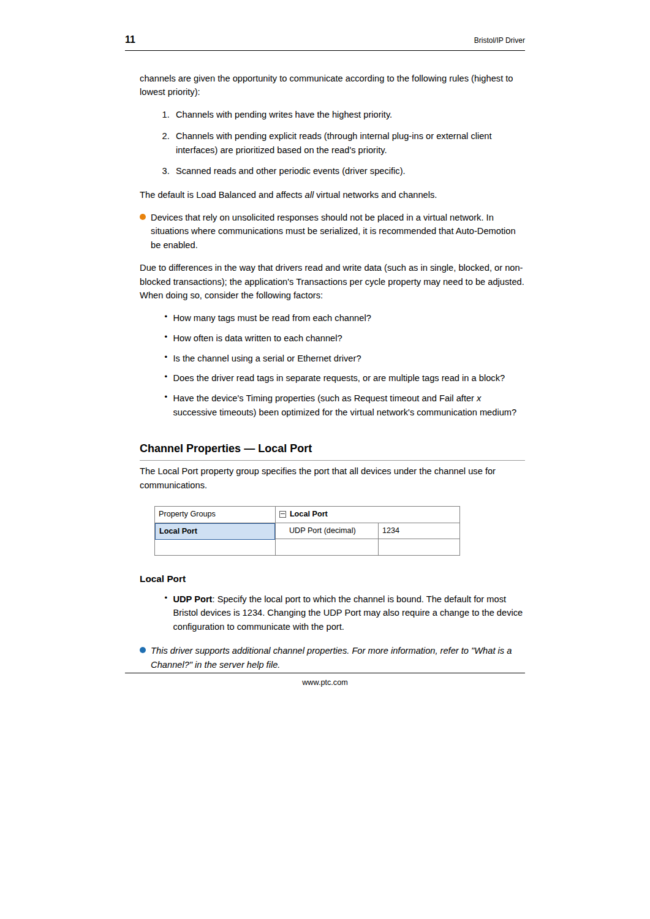11 Bristol/IP Driver
channels are given the opportunity to communicate according to the following rules (highest to lowest priority):
Channels with pending writes have the highest priority.
Channels with pending explicit reads (through internal plug-ins or external client interfaces) are prioritized based on the read's priority.
Scanned reads and other periodic events (driver specific).
The default is Load Balanced and affects all virtual networks and channels.
Devices that rely on unsolicited responses should not be placed in a virtual network. In situations where communications must be serialized, it is recommended that Auto-Demotion be enabled.
Due to differences in the way that drivers read and write data (such as in single, blocked, or non-blocked transactions); the application's Transactions per cycle property may need to be adjusted. When doing so, consider the following factors:
How many tags must be read from each channel?
How often is data written to each channel?
Is the channel using a serial or Ethernet driver?
Does the driver read tags in separate requests, or are multiple tags read in a block?
Have the device's Timing properties (such as Request timeout and Fail after x successive timeouts) been optimized for the virtual network's communication medium?
Channel Properties — Local Port
The Local Port property group specifies the port that all devices under the channel use for communications.
Property Groups
Local Port
Local Port
UDP Port (decimal)
1234
Local Port
UDP Port: Specify the local port to which the channel is bound. The default for most Bristol devices is 1234. Changing the UDP Port may also require a change to the device configuration to communicate with the port.
This driver supports additional channel properties. For more information, refer to "What is a Channel?" in the server help file.
www.ptc.com